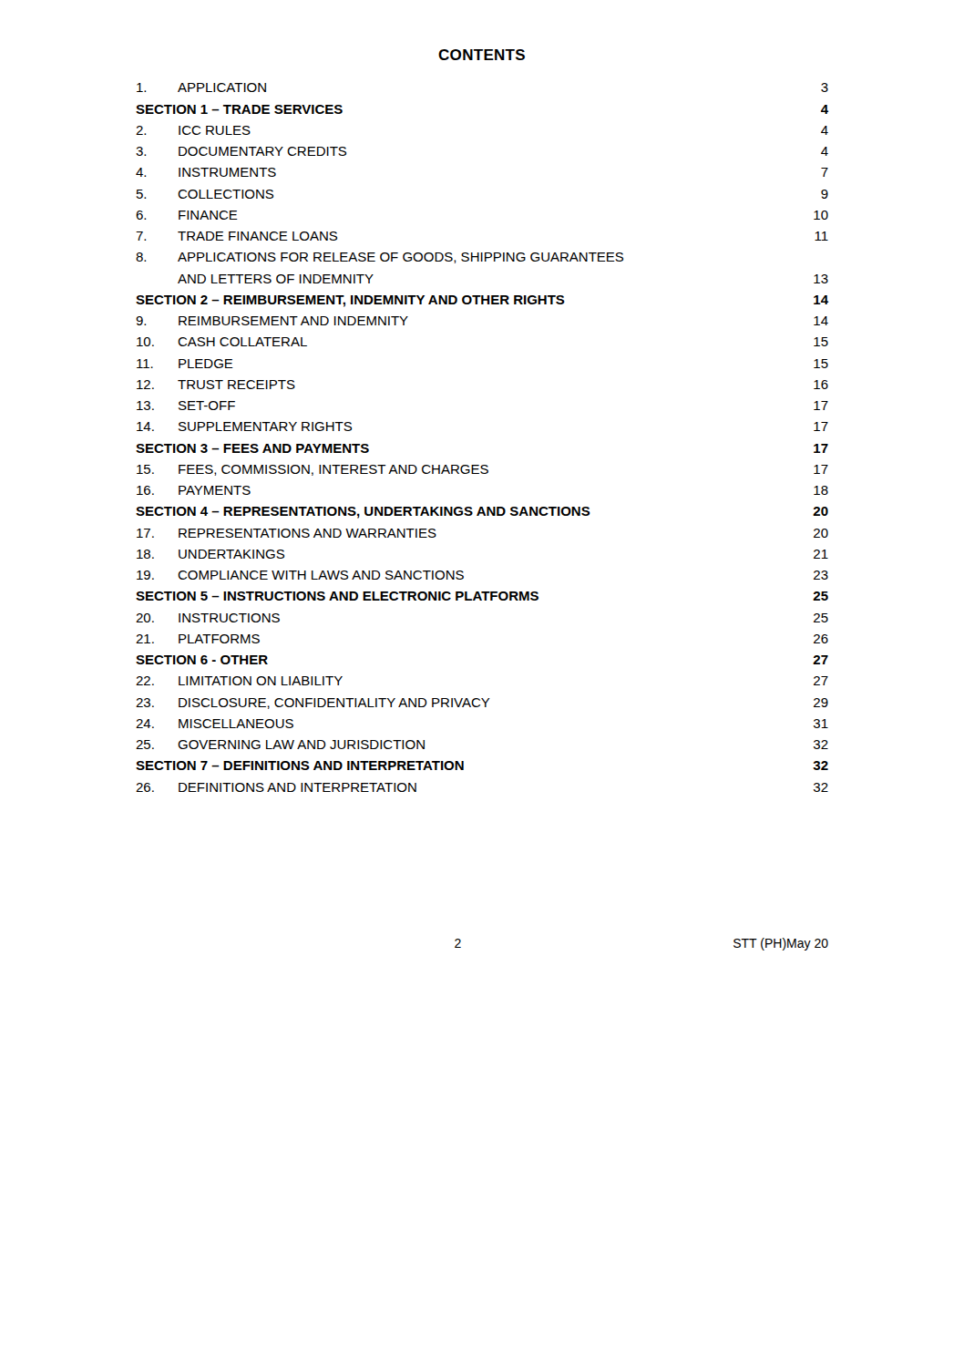CONTENTS
| 1. | APPLICATION | 3 |
| SECTION 1 – TRADE SERVICES | 4 |
| 2. | ICC RULES | 4 |
| 3. | DOCUMENTARY CREDITS | 4 |
| 4. | INSTRUMENTS | 7 |
| 5. | COLLECTIONS | 9 |
| 6. | FINANCE | 10 |
| 7. | TRADE FINANCE LOANS | 11 |
| 8. | APPLICATIONS FOR RELEASE OF GOODS, SHIPPING GUARANTEES AND LETTERS OF INDEMNITY | 13 |
| SECTION 2 – REIMBURSEMENT, INDEMNITY AND OTHER RIGHTS | 14 |
| 9. | REIMBURSEMENT AND INDEMNITY | 14 |
| 10. | CASH COLLATERAL | 15 |
| 11. | PLEDGE | 15 |
| 12. | TRUST RECEIPTS | 16 |
| 13. | SET-OFF | 17 |
| 14. | SUPPLEMENTARY RIGHTS | 17 |
| SECTION 3 – FEES AND PAYMENTS | 17 |
| 15. | FEES, COMMISSION, INTEREST AND CHARGES | 17 |
| 16. | PAYMENTS | 18 |
| SECTION 4 – REPRESENTATIONS, UNDERTAKINGS AND SANCTIONS | 20 |
| 17. | REPRESENTATIONS AND WARRANTIES | 20 |
| 18. | UNDERTAKINGS | 21 |
| 19. | COMPLIANCE WITH LAWS AND SANCTIONS | 23 |
| SECTION 5 – INSTRUCTIONS AND ELECTRONIC PLATFORMS | 25 |
| 20. | INSTRUCTIONS | 25 |
| 21. | PLATFORMS | 26 |
| SECTION 6 - OTHER | 27 |
| 22. | LIMITATION ON LIABILITY | 27 |
| 23. | DISCLOSURE, CONFIDENTIALITY AND PRIVACY | 29 |
| 24. | MISCELLANEOUS | 31 |
| 25. | GOVERNING LAW AND JURISDICTION | 32 |
| SECTION 7 – DEFINITIONS AND INTERPRETATION | 32 |
| 26. | DEFINITIONS AND INTERPRETATION | 32 |
2 STT (PH)May 20